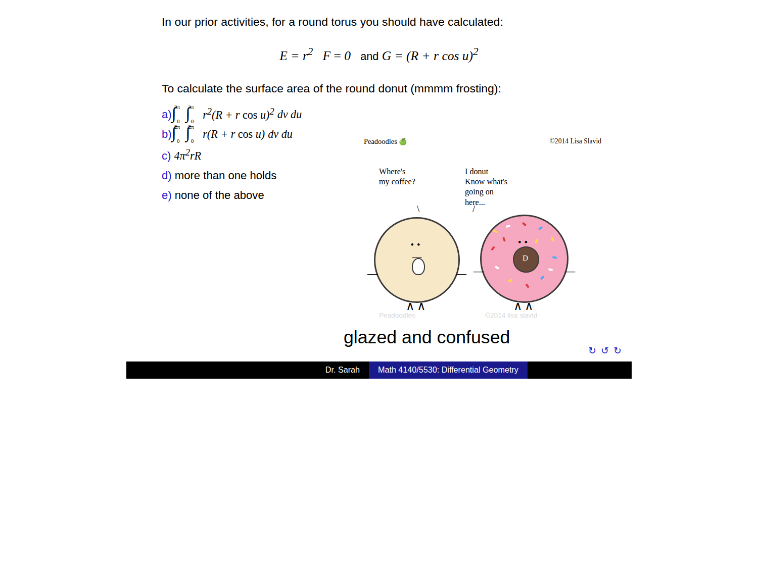In our prior activities, for a round torus you should have calculated:
E = r2 F = 0 and G = (R + r cos u)2
To calculate the surface area of the round donut (mmmm frosting):
Peadoodles 🍏
©2014 Lisa Slavid
Where's
my coffee?
I donut
Know what's
going on
here...
\
/
••
—
∧∧
—
—
••
D
∧∧
—
—
Peadoodles
©2014 lisa slavid
a)∫2π0∫2π0 r2(R + r cos u)2 dv du
b)∫2π0∫2π0 r(R + r cos u) dv du
c) 4π2rR
d) more than one holds
e) none of the above
glazed and confused
↻ ↺ ↻
Dr. Sarah
Math 4140/5530: Differential Geometry